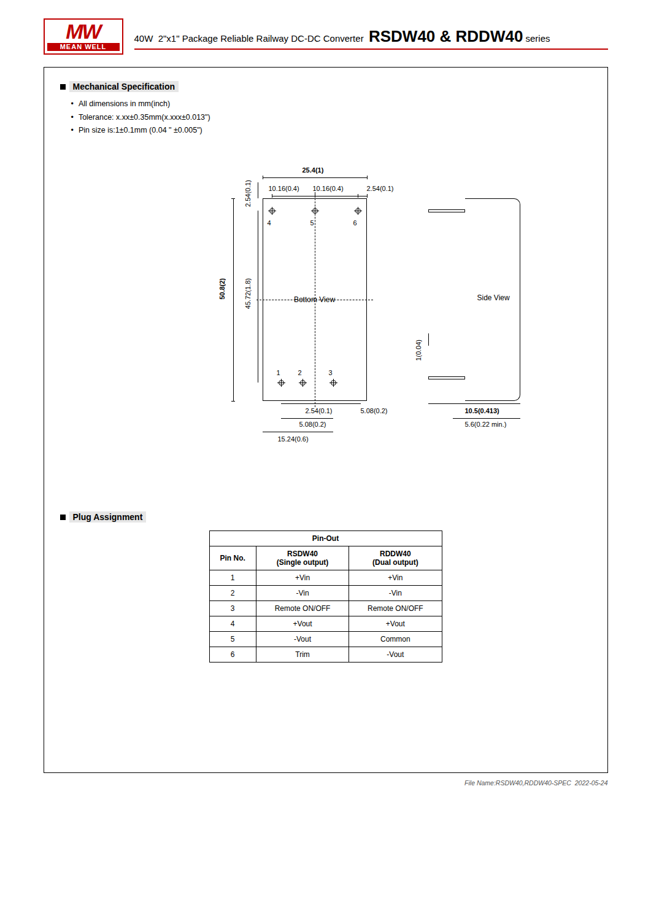MW
MEAN WELL
40W 2"x1" Package Reliable Railway DC-DC Converter RSDW40 & RDDW40 series
Mechanical Specification
All dimensions in mm(inch)
Tolerance: x.xx±0.35mm(x.xxx±0.013")
Pin size is:1±0.1mm (0.04 " ±0.005")
25.4(1)
2.54(0.1)
10.16(0.4)
10.16(0.4)
2.54(0.1)
Bottom View
4
5
6
1
2
3
50.8(2)
45.72(1.8)
2.54(0.1)
5.08(0.2)
5.08(0.2)
15.24(0.6)
Side View
1(0.04)
10.5(0.413)
5.6(0.22 min.)
Plug Assignment
| Pin-Out |
| --- |
| Pin No. | RSDW40 (Single output) | RDDW40 (Dual output) |
| 1 | +Vin | +Vin |
| 2 | -Vin | -Vin |
| 3 | Remote ON/OFF | Remote ON/OFF |
| 4 | +Vout | +Vout |
| 5 | -Vout | Common |
| 6 | Trim | -Vout |
File Name:RSDW40,RDDW40-SPEC 2022-05-24